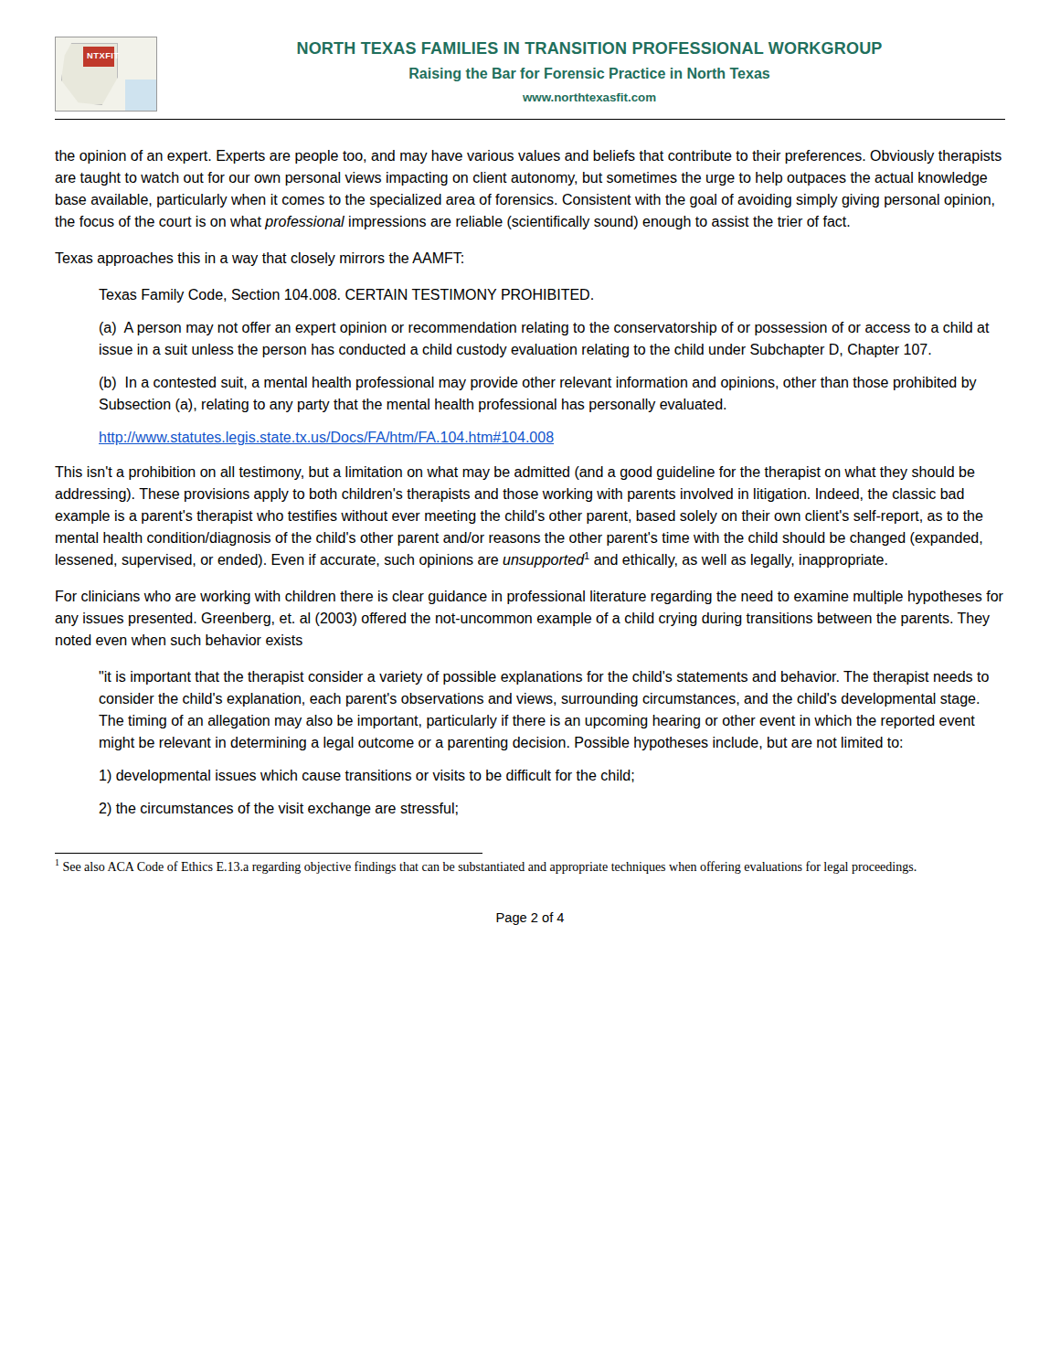NTXFIT
NORTH TEXAS FAMILIES IN TRANSITION PROFESSIONAL WORKGROUP
Raising the Bar for Forensic Practice in North Texas
www.northtexasfit.com
the opinion of an expert. Experts are people too, and may have various values and beliefs that contribute to their preferences. Obviously therapists are taught to watch out for our own personal views impacting on client autonomy, but sometimes the urge to help outpaces the actual knowledge base available, particularly when it comes to the specialized area of forensics. Consistent with the goal of avoiding simply giving personal opinion, the focus of the court is on what professional impressions are reliable (scientifically sound) enough to assist the trier of fact.
Texas approaches this in a way that closely mirrors the AAMFT:
Texas Family Code, Section 104.008. CERTAIN TESTIMONY PROHIBITED.
(a) A person may not offer an expert opinion or recommendation relating to the conservatorship of or possession of or access to a child at issue in a suit unless the person has conducted a child custody evaluation relating to the child under Subchapter D, Chapter 107.
(b) In a contested suit, a mental health professional may provide other relevant information and opinions, other than those prohibited by Subsection (a), relating to any party that the mental health professional has personally evaluated.
http://www.statutes.legis.state.tx.us/Docs/FA/htm/FA.104.htm#104.008
This isn't a prohibition on all testimony, but a limitation on what may be admitted (and a good guideline for the therapist on what they should be addressing). These provisions apply to both children's therapists and those working with parents involved in litigation. Indeed, the classic bad example is a parent's therapist who testifies without ever meeting the child's other parent, based solely on their own client's self-report, as to the mental health condition/diagnosis of the child's other parent and/or reasons the other parent's time with the child should be changed (expanded, lessened, supervised, or ended). Even if accurate, such opinions are unsupported1 and ethically, as well as legally, inappropriate.
For clinicians who are working with children there is clear guidance in professional literature regarding the need to examine multiple hypotheses for any issues presented. Greenberg, et. al (2003) offered the not-uncommon example of a child crying during transitions between the parents. They noted even when such behavior exists
"it is important that the therapist consider a variety of possible explanations for the child's statements and behavior. The therapist needs to consider the child's explanation, each parent's observations and views, surrounding circumstances, and the child's developmental stage. The timing of an allegation may also be important, particularly if there is an upcoming hearing or other event in which the reported event might be relevant in determining a legal outcome or a parenting decision. Possible hypotheses include, but are not limited to:
1) developmental issues which cause transitions or visits to be difficult for the child;
2) the circumstances of the visit exchange are stressful;
1 See also ACA Code of Ethics E.13.a regarding objective findings that can be substantiated and appropriate techniques when offering evaluations for legal proceedings.
Page 2 of 4